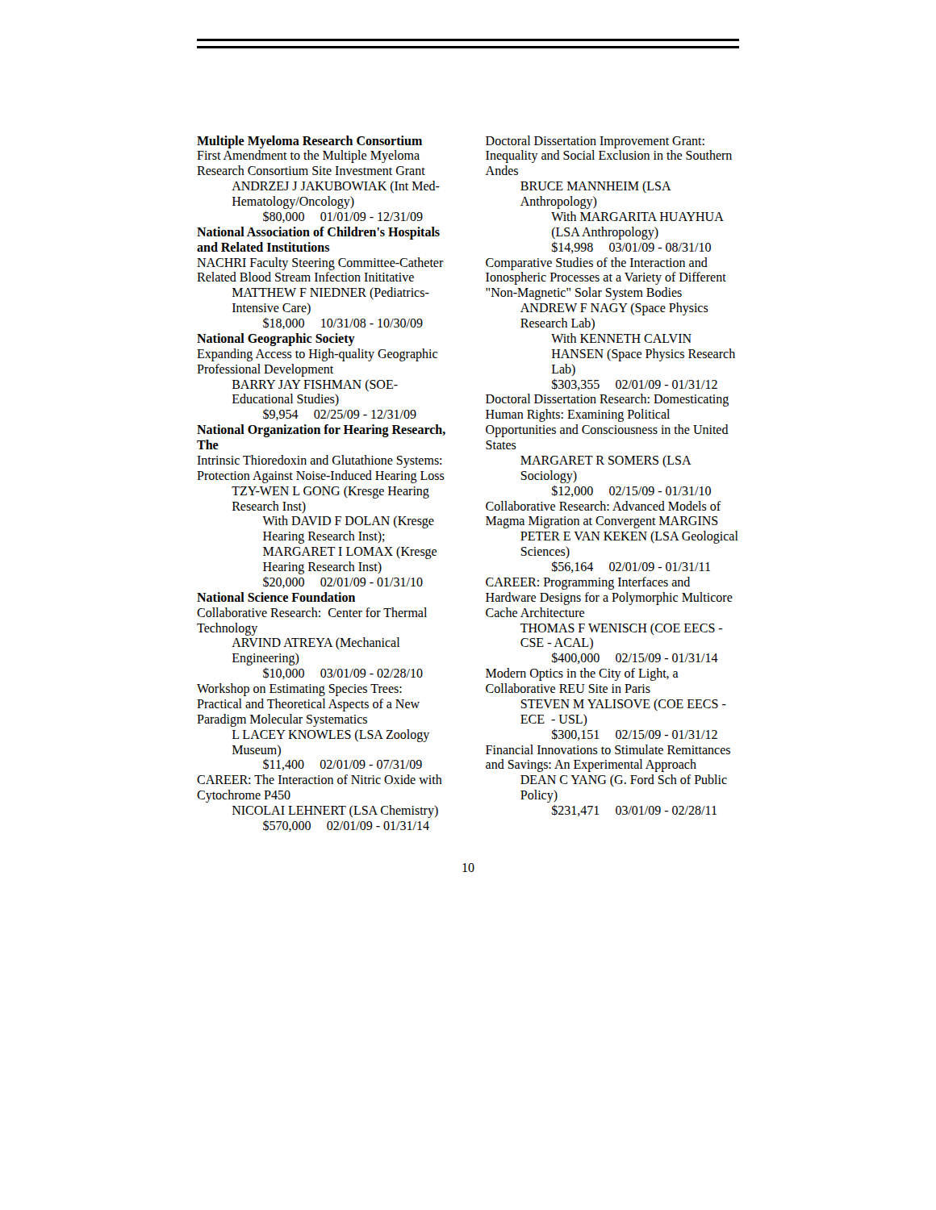Multiple Myeloma Research Consortium
First Amendment to the Multiple Myeloma Research Consortium Site Investment Grant
ANDRZEJ J JAKUBOWIAK (Int Med-Hematology/Oncology)
$80,00001/01/09 - 12/31/09
National Association of Children's Hospitals and Related Institutions
NACHRI Faculty Steering Committee-Catheter Related Blood Stream Infection Inititative
MATTHEW F NIEDNER (Pediatrics-Intensive Care)
$18,00010/31/08 - 10/30/09
National Geographic Society
Expanding Access to High-quality Geographic Professional Development
BARRY JAY FISHMAN (SOE-Educational Studies)
$9,95402/25/09 - 12/31/09
National Organization for Hearing Research, The
Intrinsic Thioredoxin and Glutathione Systems: Protection Against Noise-Induced Hearing Loss
TZY-WEN L GONG (Kresge Hearing Research Inst)
With DAVID F DOLAN (Kresge Hearing Research Inst); MARGARET I LOMAX (Kresge Hearing Research Inst)
$20,00002/01/09 - 01/31/10
National Science Foundation
Collaborative Research: Center for Thermal Technology
ARVIND ATREYA (Mechanical Engineering)
$10,00003/01/09 - 02/28/10
Workshop on Estimating Species Trees: Practical and Theoretical Aspects of a New Paradigm Molecular Systematics
L LACEY KNOWLES (LSA Zoology Museum)
$11,40002/01/09 - 07/31/09
CAREER: The Interaction of Nitric Oxide with Cytochrome P450
NICOLAI LEHNERT (LSA Chemistry)
$570,00002/01/09 - 01/31/14
Doctoral Dissertation Improvement Grant: Inequality and Social Exclusion in the Southern Andes
BRUCE MANNHEIM (LSA Anthropology)
With MARGARITA HUAYHUA (LSA Anthropology)
$14,99803/01/09 - 08/31/10
Comparative Studies of the Interaction and Ionospheric Processes at a Variety of Different "Non-Magnetic" Solar System Bodies
ANDREW F NAGY (Space Physics Research Lab)
With KENNETH CALVIN HANSEN (Space Physics Research Lab)
$303,35502/01/09 - 01/31/12
Doctoral Dissertation Research: Domesticating Human Rights: Examining Political Opportunities and Consciousness in the United States
MARGARET R SOMERS (LSA Sociology)
$12,00002/15/09 - 01/31/10
Collaborative Research: Advanced Models of Magma Migration at Convergent MARGINS
PETER E VAN KEKEN (LSA Geological Sciences)
$56,16402/01/09 - 01/31/11
CAREER: Programming Interfaces and Hardware Designs for a Polymorphic Multicore Cache Architecture
THOMAS F WENISCH (COE EECS - CSE - ACAL)
$400,00002/15/09 - 01/31/14
Modern Optics in the City of Light, a Collaborative REU Site in Paris
STEVEN M YALISOVE (COE EECS - ECE - USL)
$300,15102/15/09 - 01/31/12
Financial Innovations to Stimulate Remittances and Savings: An Experimental Approach
DEAN C YANG (G. Ford Sch of Public Policy)
$231,47103/01/09 - 02/28/11
10